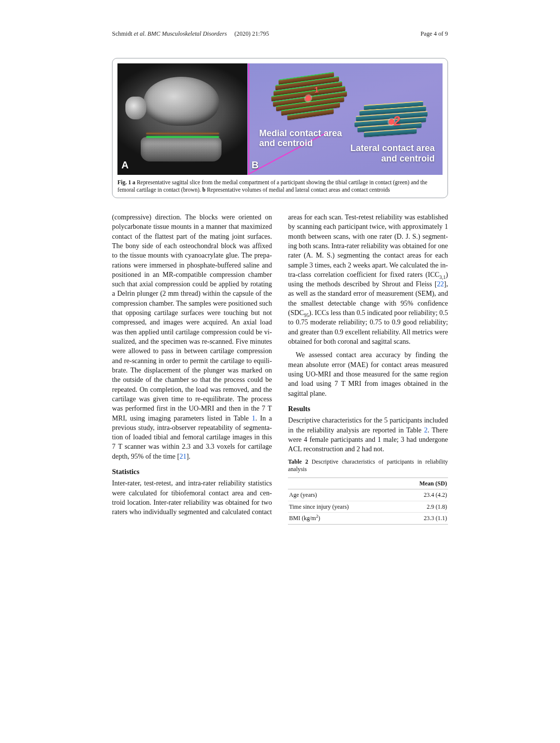Schmidt et al. BMC Musculoskeletal Disorders (2020) 21:795
Page 4 of 9
A
1
2
Medial contact area
and centroid
Lateral contact area
and centroid
B
Fig. 1 a Representative sagittal slice from the medial compartment of a participant showing the tibial cartilage in contact (green) and the femoral cartilage in contact (brown). b Representative volumes of medial and lateral contact areas and contact centroids
(compressive) direction. The blocks were oriented on polycarbonate tissue mounts in a manner that maximized contact of the flattest part of the mating joint surfaces. The bony side of each osteochondral block was affixed to the tissue mounts with cyanoacrylate glue. The preparations were immersed in phosphate-buffered saline and positioned in an MR-compatible compression chamber such that axial compression could be applied by rotating a Delrin plunger (2 mm thread) within the capsule of the compression chamber. The samples were positioned such that opposing cartilage surfaces were touching but not compressed, and images were acquired. An axial load was then applied until cartilage compression could be visualized, and the specimen was re-scanned. Five minutes were allowed to pass in between cartilage compression and re-scanning in order to permit the cartilage to equilibrate. The displacement of the plunger was marked on the outside of the chamber so that the process could be repeated. On completion, the load was removed, and the cartilage was given time to re-equilibrate. The process was performed first in the UO-MRI and then in the 7 T MRI, using imaging parameters listed in Table 1. In a previous study, intra-observer repeatability of segmentation of loaded tibial and femoral cartilage images in this 7 T scanner was within 2.3 and 3.3 voxels for cartilage depth, 95% of the time [21].
Statistics
Inter-rater, test-retest, and intra-rater reliability statistics were calculated for tibiofemoral contact area and centroid location. Inter-rater reliability was obtained for two raters who individually segmented and calculated contact areas for each scan. Test-retest reliability was established by scanning each participant twice, with approximately 1 month between scans, with one rater (D. J. S.) segmenting both scans. Intra-rater reliability was obtained for one rater (A. M. S.) segmenting the contact areas for each sample 3 times, each 2 weeks apart. We calculated the intra-class correlation coefficient for fixed raters (ICC3,1) using the methods described by Shrout and Fleiss [22], as well as the standard error of measurement (SEM), and the smallest detectable change with 95% confidence (SDC95). ICCs less than 0.5 indicated poor reliability; 0.5 to 0.75 moderate reliability; 0.75 to 0.9 good reliability; and greater than 0.9 excellent reliability. All metrics were obtained for both coronal and sagittal scans.
We assessed contact area accuracy by finding the mean absolute error (MAE) for contact areas measured using UO-MRI and those measured for the same region and load using 7 T MRI from images obtained in the sagittal plane.
Results
Descriptive characteristics for the 5 participants included in the reliability analysis are reported in Table 2. There were 4 female participants and 1 male; 3 had undergone ACL reconstruction and 2 had not.
Table 2 Descriptive characteristics of participants in reliability analysis
| | Mean (SD) |
| --- | --- |
| Age (years) | 23.4 (4.2) |
| Time since injury (years) | 2.9 (1.8) |
| BMI (kg/m 2 ) | 23.3 (1.1) |